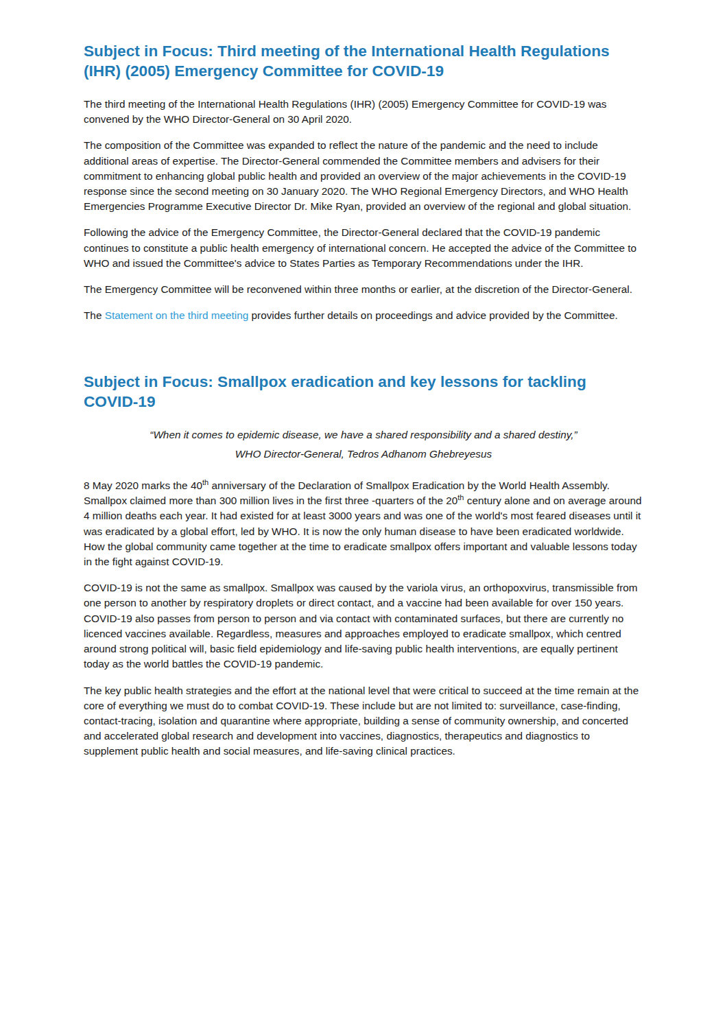Subject in Focus: Third meeting of the International Health Regulations (IHR) (2005) Emergency Committee for COVID-19
The third meeting of the International Health Regulations (IHR) (2005) Emergency Committee for COVID-19 was convened by the WHO Director-General on 30 April 2020.
The composition of the Committee was expanded to reflect the nature of the pandemic and the need to include additional areas of expertise. The Director-General commended the Committee members and advisers for their commitment to enhancing global public health and provided an overview of the major achievements in the COVID-19 response since the second meeting on 30 January 2020. The WHO Regional Emergency Directors, and WHO Health Emergencies Programme Executive Director Dr. Mike Ryan, provided an overview of the regional and global situation.
Following the advice of the Emergency Committee, the Director-General declared that the COVID-19 pandemic continues to constitute a public health emergency of international concern. He accepted the advice of the Committee to WHO and issued the Committee's advice to States Parties as Temporary Recommendations under the IHR.
The Emergency Committee will be reconvened within three months or earlier, at the discretion of the Director-General.
The Statement on the third meeting provides further details on proceedings and advice provided by the Committee.
Subject in Focus: Smallpox eradication and key lessons for tackling COVID-19
“When it comes to epidemic disease, we have a shared responsibility and a shared destiny,”
WHO Director-General, Tedros Adhanom Ghebreyesus
8 May 2020 marks the 40th anniversary of the Declaration of Smallpox Eradication by the World Health Assembly. Smallpox claimed more than 300 million lives in the first three -quarters of the 20th century alone and on average around 4 million deaths each year. It had existed for at least 3000 years and was one of the world's most feared diseases until it was eradicated by a global effort, led by WHO. It is now the only human disease to have been eradicated worldwide. How the global community came together at the time to eradicate smallpox offers important and valuable lessons today in the fight against COVID-19.
COVID-19 is not the same as smallpox. Smallpox was caused by the variola virus, an orthopoxvirus, transmissible from one person to another by respiratory droplets or direct contact, and a vaccine had been available for over 150 years. COVID-19 also passes from person to person and via contact with contaminated surfaces, but there are currently no licenced vaccines available. Regardless, measures and approaches employed to eradicate smallpox, which centred around strong political will, basic field epidemiology and life-saving public health interventions, are equally pertinent today as the world battles the COVID-19 pandemic.
The key public health strategies and the effort at the national level that were critical to succeed at the time remain at the core of everything we must do to combat COVID-19. These include but are not limited to: surveillance, case-finding, contact-tracing, isolation and quarantine where appropriate, building a sense of community ownership, and concerted and accelerated global research and development into vaccines, diagnostics, therapeutics and diagnostics to supplement public health and social measures, and life-saving clinical practices.